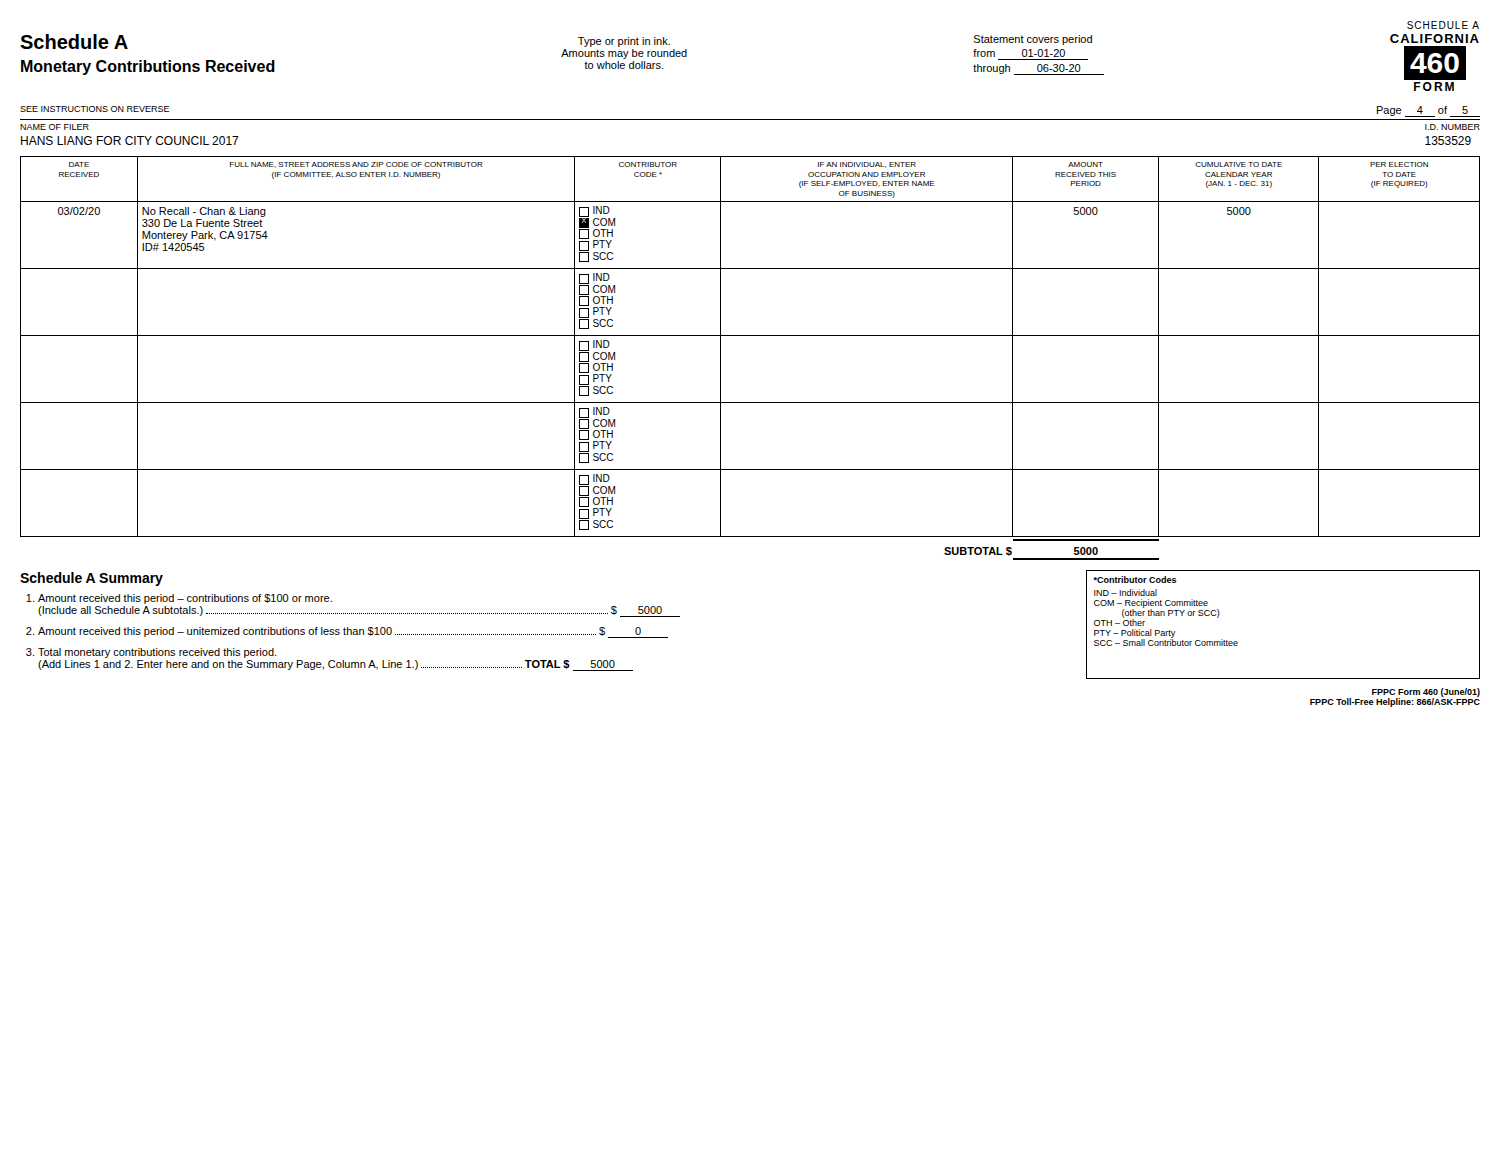SCHEDULE A
Schedule A
Monetary Contributions Received
Type or print in ink.
Amounts may be rounded
to whole dollars.
Statement covers period
from 01-01-20
through 06-30-20
CALIFORNIA
460
FORM
See instructions on reverse
Page 4 of 5
Name of filer
HANS LIANG FOR CITY COUNCIL 2017
I.D. Number
1353529
| Date Received | Full Name, Street Address and Zip Code of Contributor (If Committee, also enter I.D. Number) | Contributor Code * | If an Individual, Enter Occupation and Employer (If self-employed, enter name of business) | Amount Received This Period | Cumulative to Date Calendar Year (Jan. 1 - Dec. 31) | Per Election to Date (If Required) |
| --- | --- | --- | --- | --- | --- | --- |
| 03/02/20 | No Recall - Chan & Liang 330 De La Fuente Street Monterey Park, CA 91754 ID# 1420545 | IND COM OTH PTY SCC | | 5000 | 5000 | |
| | | IND COM OTH PTY SCC | | | | |
| | | IND COM OTH PTY SCC | | | | |
| | | IND COM OTH PTY SCC | | | | |
| | | IND COM OTH PTY SCC | | | | |
| SUBTOTAL $ | 5000 | |
Schedule A Summary
Amount received this period – contributions of $100 or more.
(Include all Schedule A subtotals.) $ 5000
Amount received this period – unitemized contributions of less than $100 $ 0
Total monetary contributions received this period.
(Add Lines 1 and 2. Enter here and on the Summary Page, Column A, Line 1.) TOTAL $ 5000
*Contributor Codes
IND – Individual
COM – Recipient Committee
(other than PTY or SCC)
OTH – Other
PTY – Political Party
SCC – Small Contributor Committee
FPPC Form 460 (June/01)
FPPC Toll-Free Helpline: 866/ASK-FPPC